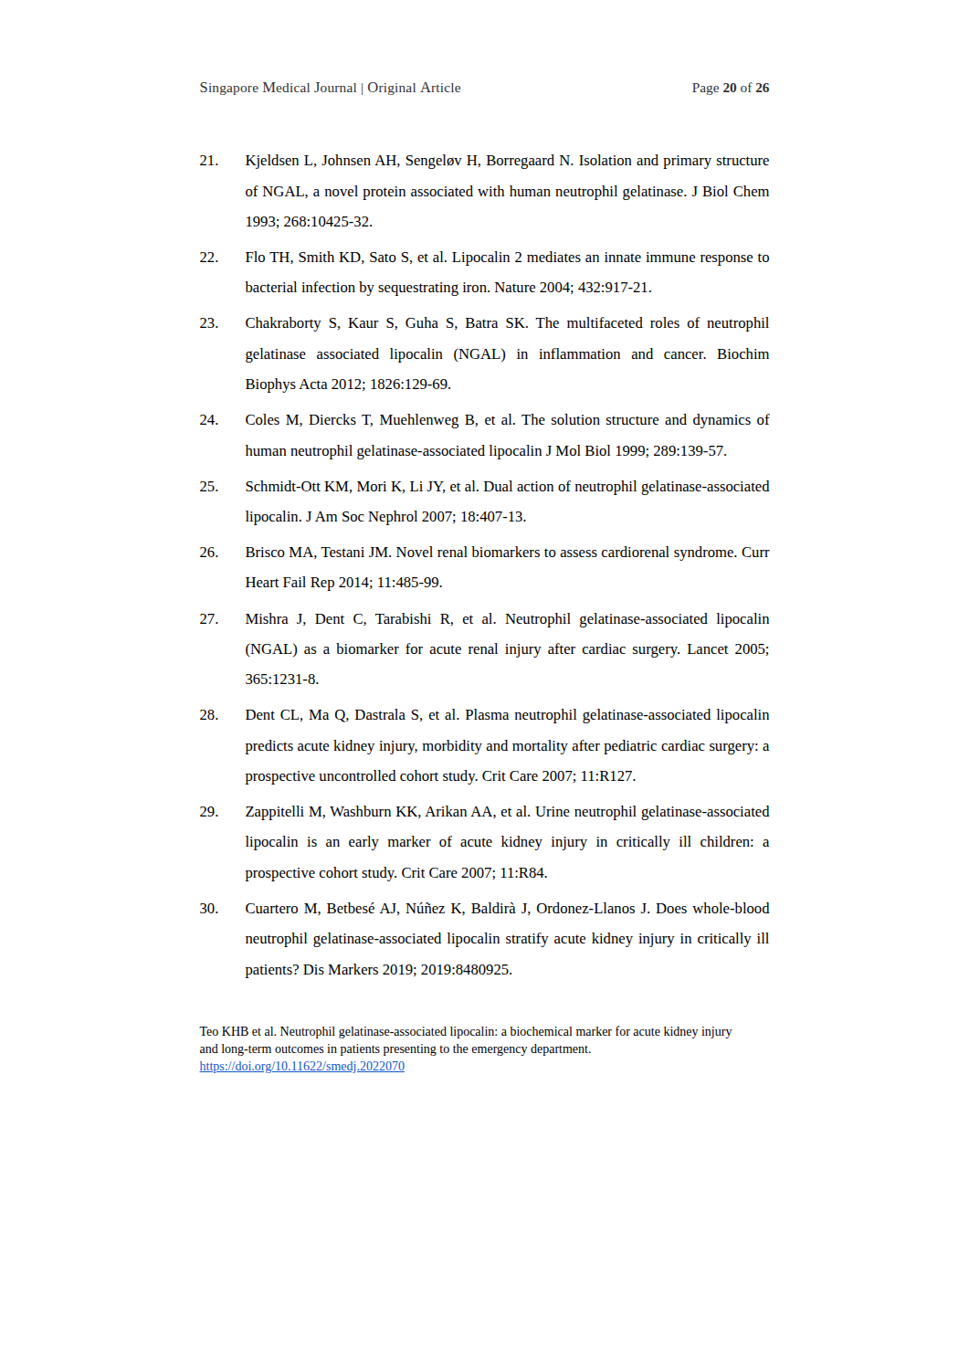Singapore Medical Journal | Original Article
Page 20 of 26
21. Kjeldsen L, Johnsen AH, Sengeløv H, Borregaard N. Isolation and primary structure of NGAL, a novel protein associated with human neutrophil gelatinase. J Biol Chem 1993; 268:10425-32.
22. Flo TH, Smith KD, Sato S, et al. Lipocalin 2 mediates an innate immune response to bacterial infection by sequestrating iron. Nature 2004; 432:917-21.
23. Chakraborty S, Kaur S, Guha S, Batra SK. The multifaceted roles of neutrophil gelatinase associated lipocalin (NGAL) in inflammation and cancer. Biochim Biophys Acta 2012; 1826:129-69.
24. Coles M, Diercks T, Muehlenweg B, et al. The solution structure and dynamics of human neutrophil gelatinase-associated lipocalin J Mol Biol 1999; 289:139-57.
25. Schmidt-Ott KM, Mori K, Li JY, et al. Dual action of neutrophil gelatinase-associated lipocalin. J Am Soc Nephrol 2007; 18:407-13.
26. Brisco MA, Testani JM. Novel renal biomarkers to assess cardiorenal syndrome. Curr Heart Fail Rep 2014; 11:485-99.
27. Mishra J, Dent C, Tarabishi R, et al. Neutrophil gelatinase-associated lipocalin (NGAL) as a biomarker for acute renal injury after cardiac surgery. Lancet 2005; 365:1231-8.
28. Dent CL, Ma Q, Dastrala S, et al. Plasma neutrophil gelatinase-associated lipocalin predicts acute kidney injury, morbidity and mortality after pediatric cardiac surgery: a prospective uncontrolled cohort study. Crit Care 2007; 11:R127.
29. Zappitelli M, Washburn KK, Arikan AA, et al. Urine neutrophil gelatinase-associated lipocalin is an early marker of acute kidney injury in critically ill children: a prospective cohort study. Crit Care 2007; 11:R84.
30. Cuartero M, Betbesé AJ, Núñez K, Baldirà J, Ordonez-Llanos J. Does whole-blood neutrophil gelatinase-associated lipocalin stratify acute kidney injury in critically ill patients? Dis Markers 2019; 2019:8480925.
Teo KHB et al. Neutrophil gelatinase-associated lipocalin: a biochemical marker for acute kidney injury
and long-term outcomes in patients presenting to the emergency department.
https://doi.org/10.11622/smedj.2022070